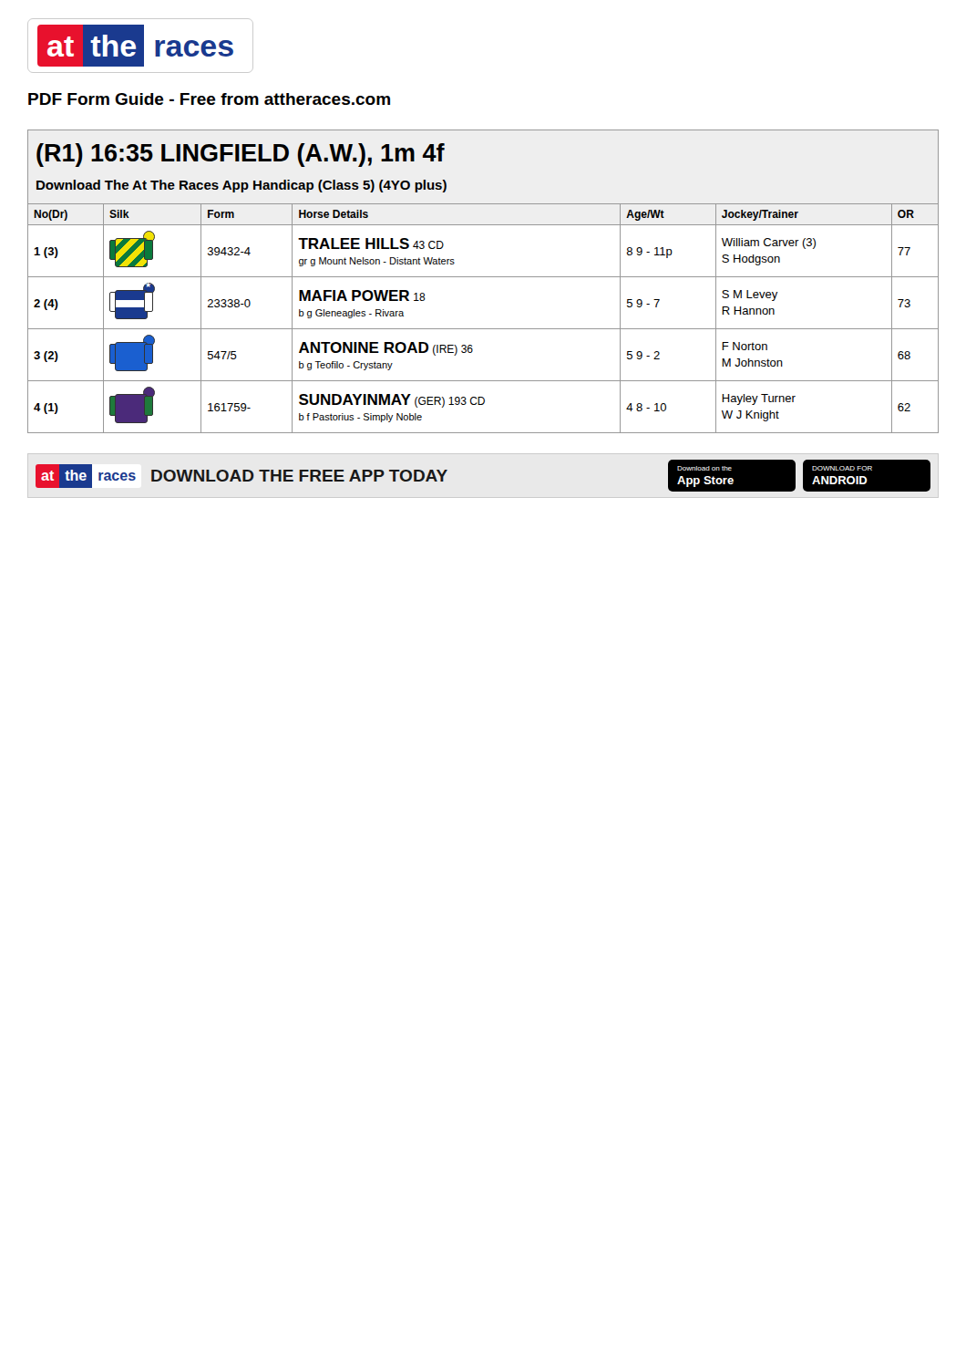at the races
PDF Form Guide - Free from attheraces.com
(R1) 16:35 LINGFIELD (A.W.), 1m 4f Download The At The Races App Handicap (Class 5) (4YO plus)
| No(Dr) | Silk | Form | Horse Details | Age/Wt | Jockey/Trainer | OR |
| --- | --- | --- | --- | --- | --- | --- |
| 1 (3) | | 39432-4 | TRALEE HILLS 43 CD gr g Mount Nelson - Distant Waters | 8 9 - 11p | William Carver (3) S Hodgson | 77 |
| 2 (4) | | 23338-0 | MAFIA POWER 18 b g Gleneagles - Rivara | 5 9 - 7 | S M Levey R Hannon | 73 |
| 3 (2) | | 547/5 | ANTONINE ROAD (IRE) 36 b g Teofilo - Crystany | 5 9 - 2 | F Norton M Johnston | 68 |
| 4 (1) | | 161759- | SUNDAYINMAY (GER) 193 CD b f Pastorius - Simply Noble | 4 8 - 10 | Hayley Turner W J Knight | 62 |
at the races
DOWNLOAD THE FREE APP TODAY
Download on the App Store
DOWNLOAD FOR ANDROID